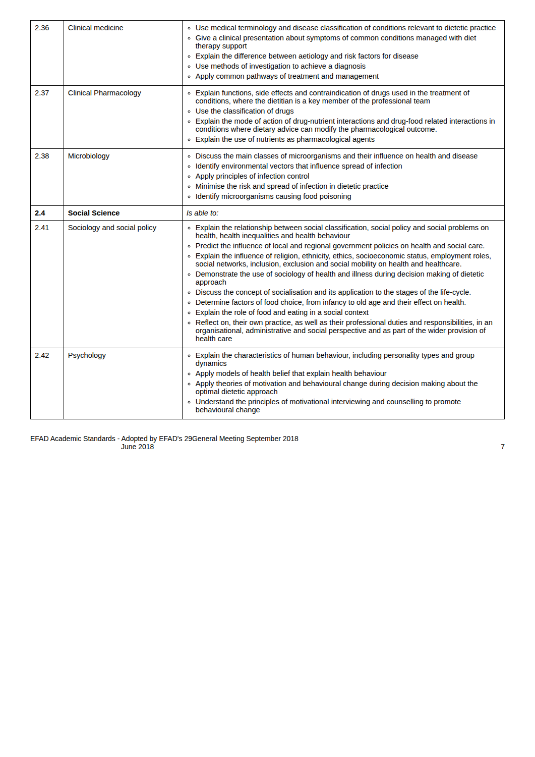| 2.36 | Clinical medicine | Use medical terminology and disease classification of conditions relevant to dietetic practice Give a clinical presentation about symptoms of common conditions managed with diet therapy support Explain the difference between aetiology and risk factors for disease Use methods of investigation to achieve a diagnosis Apply common pathways of treatment and management |
| 2.37 | Clinical Pharmacology | Explain functions, side effects and contraindication of drugs used in the treatment of conditions, where the dietitian is a key member of the professional team Use the classification of drugs Explain the mode of action of drug-nutrient interactions and drug-food related interactions in conditions where dietary advice can modify the pharmacological outcome. Explain the use of nutrients as pharmacological agents |
| 2.38 | Microbiology | Discuss the main classes of microorganisms and their influence on health and disease Identify environmental vectors that influence spread of infection Apply principles of infection control Minimise the risk and spread of infection in dietetic practice Identify microorganisms causing food poisoning |
| 2.4 | Social Science | Is able to: |
| 2.41 | Sociology and social policy | Explain the relationship between social classification, social policy and social problems on health, health inequalities and health behaviour Predict the influence of local and regional government policies on health and social care. Explain the influence of religion, ethnicity, ethics, socioeconomic status, employment roles, social networks, inclusion, exclusion and social mobility on health and healthcare. Demonstrate the use of sociology of health and illness during decision making of dietetic approach Discuss the concept of socialisation and its application to the stages of the life-cycle. Determine factors of food choice, from infancy to old age and their effect on health. Explain the role of food and eating in a social context Reflect on, their own practice, as well as their professional duties and responsibilities, in an organisational, administrative and social perspective and as part of the wider provision of health care |
| 2.42 | Psychology | Explain the characteristics of human behaviour, including personality types and group dynamics Apply models of health belief that explain health behaviour Apply theories of motivation and behavioural change during decision making about the optimal dietetic approach Understand the principles of motivational interviewing and counselling to promote behavioural change |
EFAD Academic Standards - Adopted by EFAD's 29General Meeting September 2018
June 2018
7